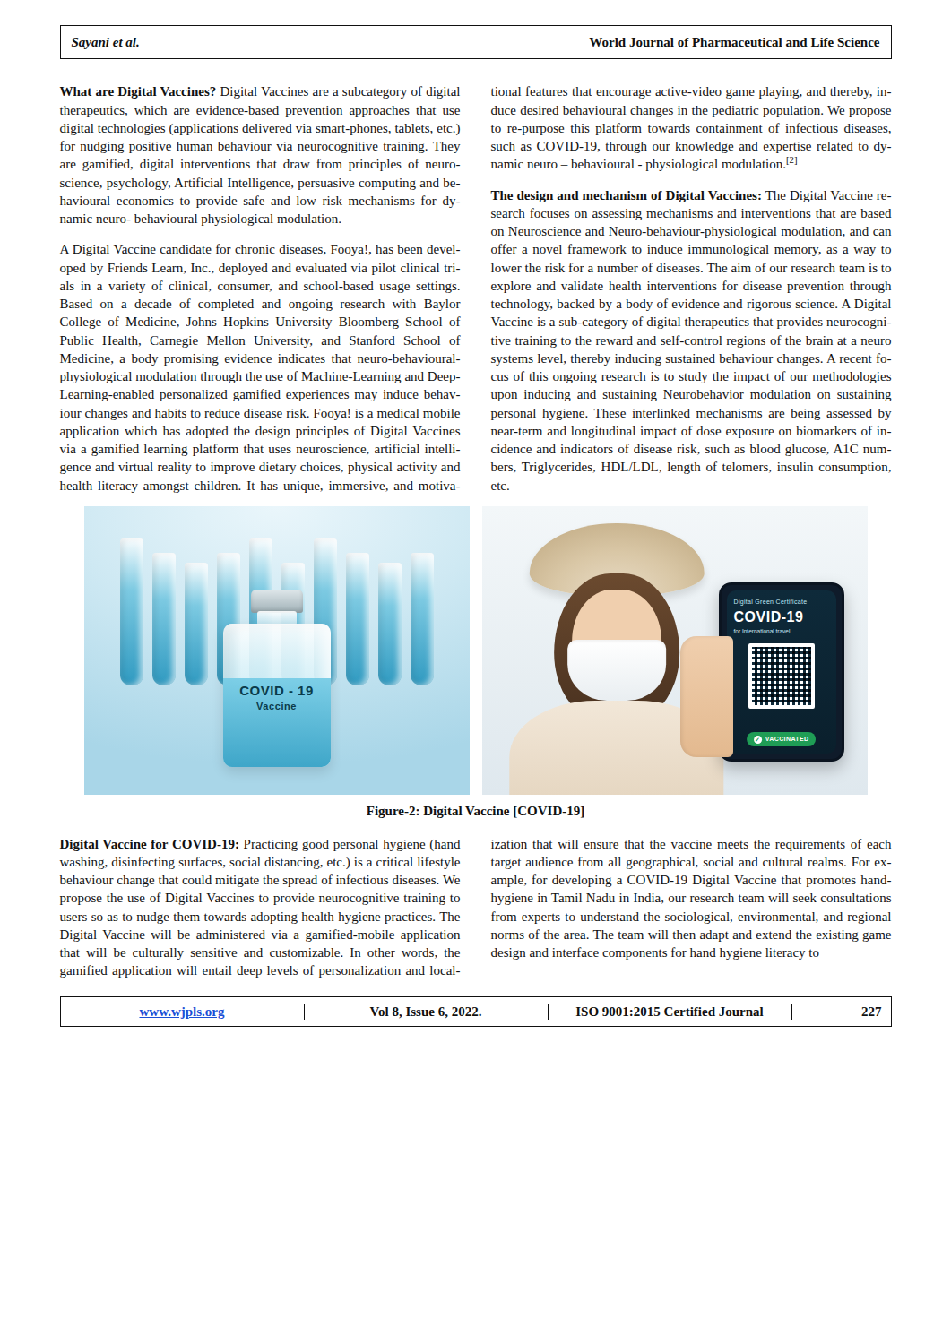Sayani et al.
World Journal of Pharmaceutical and Life Science
What are Digital Vaccines? Digital Vaccines are a subcategory of digital therapeutics, which are evidence-based prevention approaches that use digital technologies (applications delivered via smart-phones, tablets, etc.) for nudging positive human behaviour via neurocognitive training. They are gamified, digital interventions that draw from principles of neuroscience, psychology, Artificial Intelligence, persuasive computing and behavioural economics to provide safe and low risk mechanisms for dynamic neuro- behavioural physiological modulation.
A Digital Vaccine candidate for chronic diseases, Fooya!, has been developed by Friends Learn, Inc., deployed and evaluated via pilot clinical trials in a variety of clinical, consumer, and school-based usage settings. Based on a decade of completed and ongoing research with Baylor College of Medicine, Johns Hopkins University Bloomberg School of Public Health, Carnegie Mellon University, and Stanford School of Medicine, a body promising evidence indicates that neuro-behavioural-physiological modulation through the use of Machine-Learning and Deep-Learning-enabled personalized gamified experiences may induce behaviour changes and habits to reduce disease risk. Fooya! is a medical mobile application which has adopted the design principles of Digital Vaccines via a gamified learning platform that uses neuroscience, artificial intelligence and virtual reality to improve dietary choices, physical activity and health literacy amongst children. It has unique, immersive, and motivational features that encourage active-video game playing, and thereby, induce desired behavioural changes in the pediatric population. We propose to re-purpose this platform towards containment of infectious diseases, such as COVID-19, through our knowledge and expertise related to dynamic neuro – behavioural - physiological modulation.[2]
The design and mechanism of Digital Vaccines: The Digital Vaccine research focuses on assessing mechanisms and interventions that are based on Neuroscience and Neuro-behaviour-physiological modulation, and can offer a novel framework to induce immunological memory, as a way to lower the risk for a number of diseases. The aim of our research team is to explore and validate health interventions for disease prevention through technology, backed by a body of evidence and rigorous science. A Digital Vaccine is a sub-category of digital therapeutics that provides neurocognitive training to the reward and self-control regions of the brain at a neuro systems level, thereby inducing sustained behaviour changes. A recent focus of this ongoing research is to study the impact of our methodologies upon inducing and sustaining Neurobehavior modulation on sustaining personal hygiene. These interlinked mechanisms are being assessed by near-term and longitudinal impact of dose exposure on biomarkers of incidence and indicators of disease risk, such as blood glucose, A1C numbers, Triglycerides, HDL/LDL, length of telomers, insulin consumption, etc.
COVID - 19
Vaccine
Digital Green Certificate
COVID-19
for International travel
✓ VACCINATED
Figure-2: Digital Vaccine [COVID-19]
Digital Vaccine for COVID-19: Practicing good personal hygiene (hand washing, disinfecting surfaces, social distancing, etc.) is a critical lifestyle behaviour change that could mitigate the spread of infectious diseases. We propose the use of Digital Vaccines to provide neurocognitive training to users so as to nudge them towards adopting health hygiene practices. The Digital Vaccine will be administered via a gamified-mobile application that will be culturally sensitive and customizable. In other words, the gamified application will entail deep levels of personalization and localization that will ensure that the vaccine meets the requirements of each target audience from all geographical, social and cultural realms. For example, for developing a COVID-19 Digital Vaccine that promotes hand-hygiene in Tamil Nadu in India, our research team will seek consultations from experts to understand the sociological, environmental, and regional norms of the area. The team will then adapt and extend the existing game design and interface components for hand hygiene literacy to
www.wjpls.org
Vol 8, Issue 6, 2022.
ISO 9001:2015 Certified Journal
227